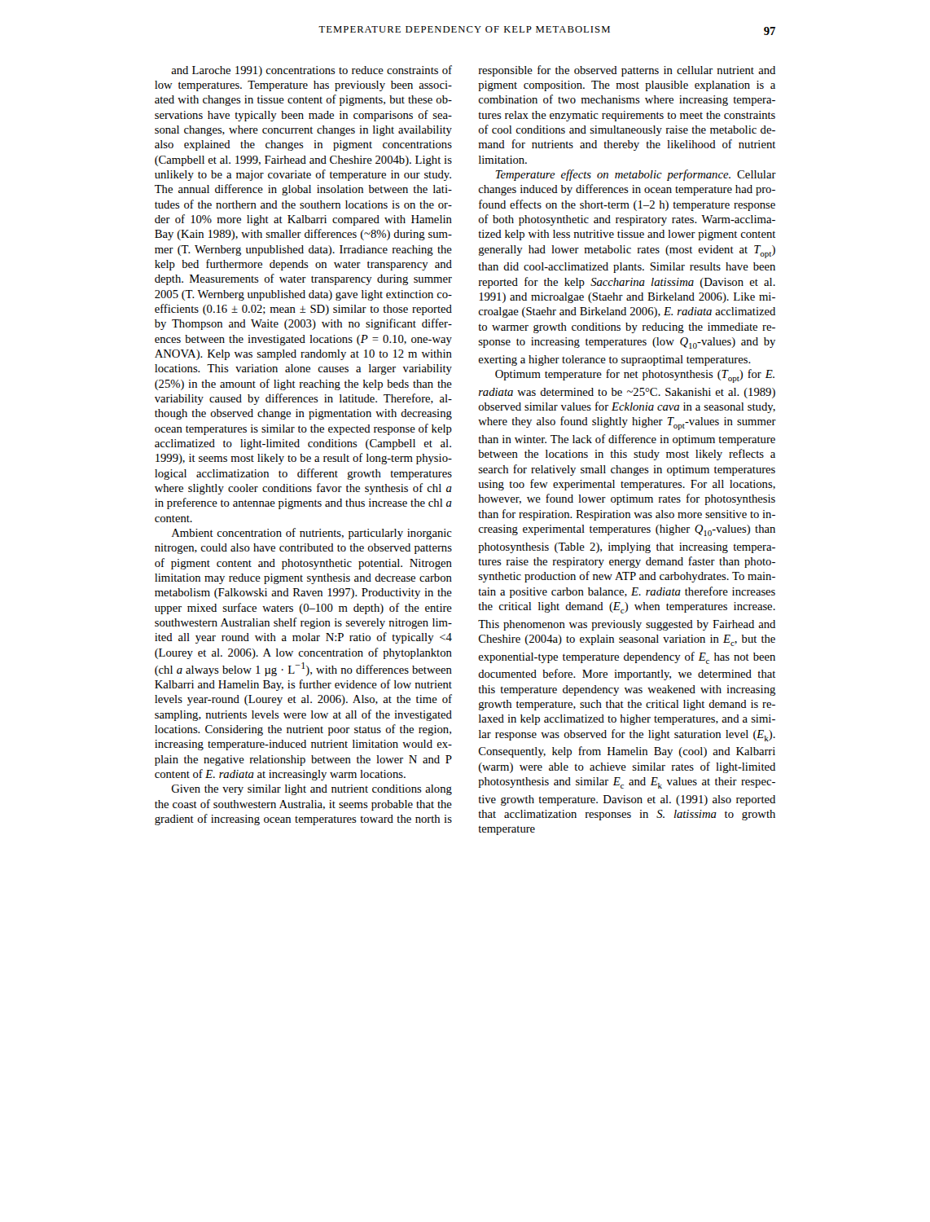Temperature dependency of kelp metabolism 97
and Laroche 1991) concentrations to reduce constraints of low temperatures. Temperature has previously been associated with changes in tissue content of pigments, but these observations have typically been made in comparisons of seasonal changes, where concurrent changes in light availability also explained the changes in pigment concentrations (Campbell et al. 1999, Fairhead and Cheshire 2004b). Light is unlikely to be a major covariate of temperature in our study. The annual difference in global insolation between the latitudes of the northern and the southern locations is on the order of 10% more light at Kalbarri compared with Hamelin Bay (Kain 1989), with smaller differences (~8%) during summer (T. Wernberg unpublished data). Irradiance reaching the kelp bed furthermore depends on water transparency and depth. Measurements of water transparency during summer 2005 (T. Wernberg unpublished data) gave light extinction coefficients (0.16 ± 0.02; mean ± SD) similar to those reported by Thompson and Waite (2003) with no significant differences between the investigated locations (P = 0.10, one-way ANOVA). Kelp was sampled randomly at 10 to 12 m within locations. This variation alone causes a larger variability (25%) in the amount of light reaching the kelp beds than the variability caused by differences in latitude. Therefore, although the observed change in pigmentation with decreasing ocean temperatures is similar to the expected response of kelp acclimatized to light-limited conditions (Campbell et al. 1999), it seems most likely to be a result of long-term physiological acclimatization to different growth temperatures where slightly cooler conditions favor the synthesis of chl a in preference to antennae pigments and thus increase the chl a content.
Ambient concentration of nutrients, particularly inorganic nitrogen, could also have contributed to the observed patterns of pigment content and photosynthetic potential. Nitrogen limitation may reduce pigment synthesis and decrease carbon metabolism (Falkowski and Raven 1997). Productivity in the upper mixed surface waters (0–100 m depth) of the entire southwestern Australian shelf region is severely nitrogen limited all year round with a molar N:P ratio of typically <4 (Lourey et al. 2006). A low concentration of phytoplankton (chl a always below 1 µg · L−1), with no differences between Kalbarri and Hamelin Bay, is further evidence of low nutrient levels year-round (Lourey et al. 2006). Also, at the time of sampling, nutrients levels were low at all of the investigated locations. Considering the nutrient poor status of the region, increasing temperature-induced nutrient limitation would explain the negative relationship between the lower N and P content of E. radiata at increasingly warm locations.
Given the very similar light and nutrient conditions along the coast of southwestern Australia, it seems probable that the gradient of increasing ocean temperatures toward the north is responsible for the observed patterns in cellular nutrient and pigment composition. The most plausible explanation is a combination of two mechanisms where increasing temperatures relax the enzymatic requirements to meet the constraints of cool conditions and simultaneously raise the metabolic demand for nutrients and thereby the likelihood of nutrient limitation.
Temperature effects on metabolic performance. Cellular changes induced by differences in ocean temperature had profound effects on the short-term (1–2 h) temperature response of both photosynthetic and respiratory rates. Warm-acclimatized kelp with less nutritive tissue and lower pigment content generally had lower metabolic rates (most evident at Topt) than did cool-acclimatized plants. Similar results have been reported for the kelp Saccharina latissima (Davison et al. 1991) and microalgae (Staehr and Birkeland 2006). Like microalgae (Staehr and Birkeland 2006), E. radiata acclimatized to warmer growth conditions by reducing the immediate response to increasing temperatures (low Q10-values) and by exerting a higher tolerance to supraoptimal temperatures.
Optimum temperature for net photosynthesis (Topt) for E. radiata was determined to be ~25°C. Sakanishi et al. (1989) observed similar values for Ecklonia cava in a seasonal study, where they also found slightly higher Topt-values in summer than in winter. The lack of difference in optimum temperature between the locations in this study most likely reflects a search for relatively small changes in optimum temperatures using too few experimental temperatures. For all locations, however, we found lower optimum rates for photosynthesis than for respiration. Respiration was also more sensitive to increasing experimental temperatures (higher Q10-values) than photosynthesis (Table 2), implying that increasing temperatures raise the respiratory energy demand faster than photosynthetic production of new ATP and carbohydrates. To maintain a positive carbon balance, E. radiata therefore increases the critical light demand (Ec) when temperatures increase. This phenomenon was previously suggested by Fairhead and Cheshire (2004a) to explain seasonal variation in Ec, but the exponential-type temperature dependency of Ec has not been documented before. More importantly, we determined that this temperature dependency was weakened with increasing growth temperature, such that the critical light demand is relaxed in kelp acclimatized to higher temperatures, and a similar response was observed for the light saturation level (Ek). Consequently, kelp from Hamelin Bay (cool) and Kalbarri (warm) were able to achieve similar rates of light-limited photosynthesis and similar Ec and Ek values at their respective growth temperature. Davison et al. (1991) also reported that acclimatization responses in S. latissima to growth temperature